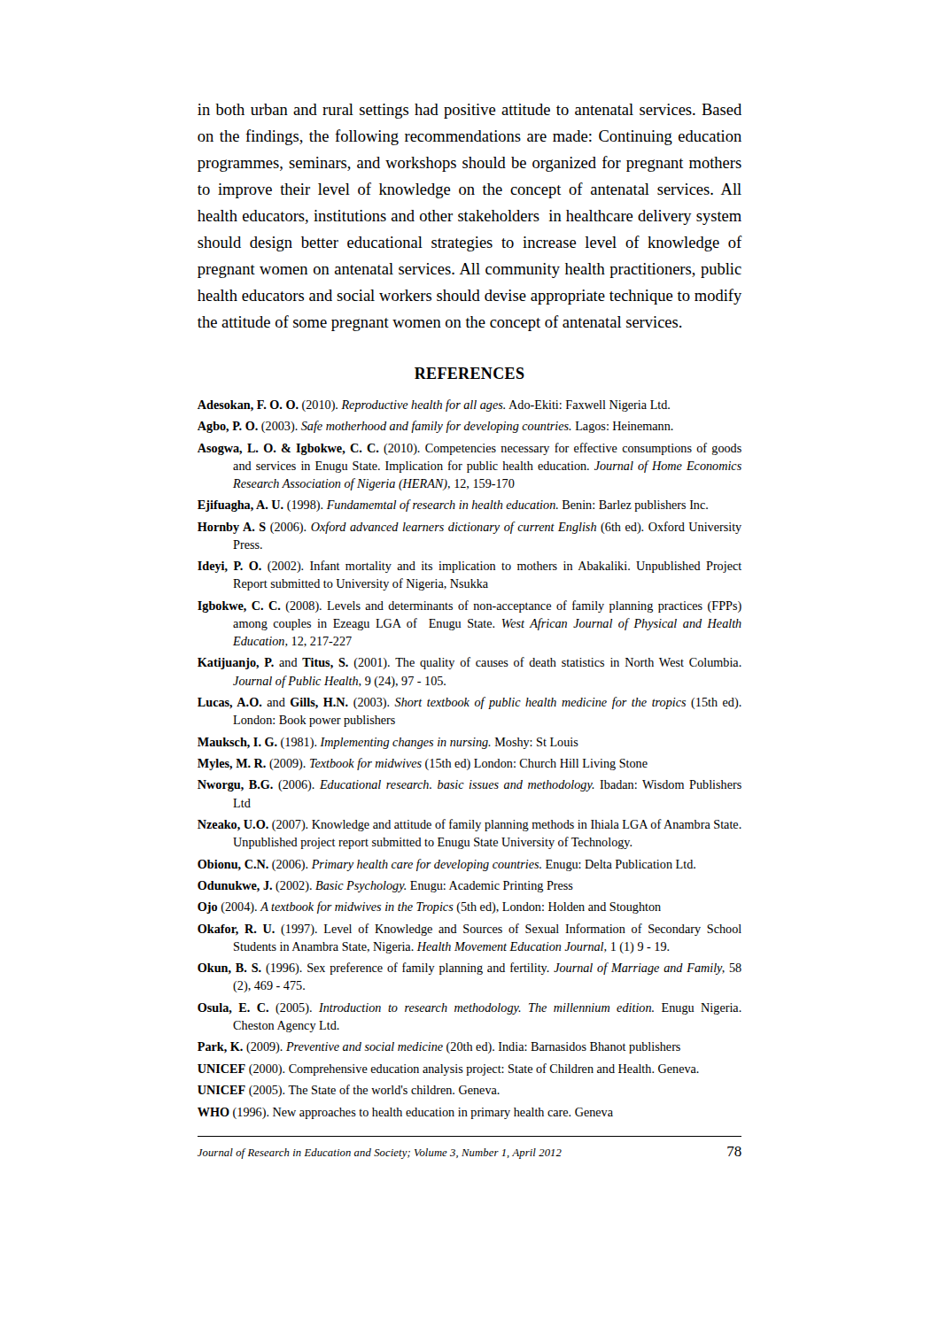in both urban and rural settings had positive attitude to antenatal services. Based on the findings, the following recommendations are made: Continuing education programmes, seminars, and workshops should be organized for pregnant mothers to improve their level of knowledge on the concept of antenatal services. All health educators, institutions and other stakeholders in healthcare delivery system should design better educational strategies to increase level of knowledge of pregnant women on antenatal services. All community health practitioners, public health educators and social workers should devise appropriate technique to modify the attitude of some pregnant women on the concept of antenatal services.
REFERENCES
Adesokan, F. O. O. (2010). Reproductive health for all ages. Ado-Ekiti: Faxwell Nigeria Ltd.
Agbo, P. O. (2003). Safe motherhood and family for developing countries. Lagos: Heinemann.
Asogwa, L. O. & Igbokwe, C. C. (2010). Competencies necessary for effective consumptions of goods and services in Enugu State. Implication for public health education. Journal of Home Economics Research Association of Nigeria (HERAN), 12, 159-170
Ejifuagha, A. U. (1998). Fundamemtal of research in health education. Benin: Barlez publishers Inc.
Hornby A. S (2006). Oxford advanced learners dictionary of current English (6th ed). Oxford University Press.
Ideyi, P. O. (2002). Infant mortality and its implication to mothers in Abakaliki. Unpublished Project Report submitted to University of Nigeria, Nsukka
Igbokwe, C. C. (2008). Levels and determinants of non-acceptance of family planning practices (FPPs) among couples in Ezeagu LGA of Enugu State. West African Journal of Physical and Health Education, 12, 217-227
Katijuanjo, P. and Titus, S. (2001). The quality of causes of death statistics in North West Columbia. Journal of Public Health, 9 (24), 97 - 105.
Lucas, A.O. and Gills, H.N. (2003). Short textbook of public health medicine for the tropics (15th ed). London: Book power publishers
Mauksch, I. G. (1981). Implementing changes in nursing. Moshy: St Louis
Myles, M. R. (2009). Textbook for midwives (15th ed) London: Church Hill Living Stone
Nworgu, B.G. (2006). Educational research. basic issues and methodology. Ibadan: Wisdom Publishers Ltd
Nzeako, U.O. (2007). Knowledge and attitude of family planning methods in Ihiala LGA of Anambra State. Unpublished project report submitted to Enugu State University of Technology.
Obionu, C.N. (2006). Primary health care for developing countries. Enugu: Delta Publication Ltd.
Odunukwe, J. (2002). Basic Psychology. Enugu: Academic Printing Press
Ojo (2004). A textbook for midwives in the Tropics (5th ed), London: Holden and Stoughton
Okafor, R. U. (1997). Level of Knowledge and Sources of Sexual Information of Secondary School Students in Anambra State, Nigeria. Health Movement Education Journal, 1 (1) 9 - 19.
Okun, B. S. (1996). Sex preference of family planning and fertility. Journal of Marriage and Family, 58 (2), 469 - 475.
Osula, E. C. (2005). Introduction to research methodology. The millennium edition. Enugu Nigeria. Cheston Agency Ltd.
Park, K. (2009). Preventive and social medicine (20th ed). India: Barnasidos Bhanot publishers
UNICEF (2000). Comprehensive education analysis project: State of Children and Health. Geneva.
UNICEF (2005). The State of the world's children. Geneva.
WHO (1996). New approaches to health education in primary health care. Geneva
Journal of Research in Education and Society; Volume 3, Number 1, April 2012 78